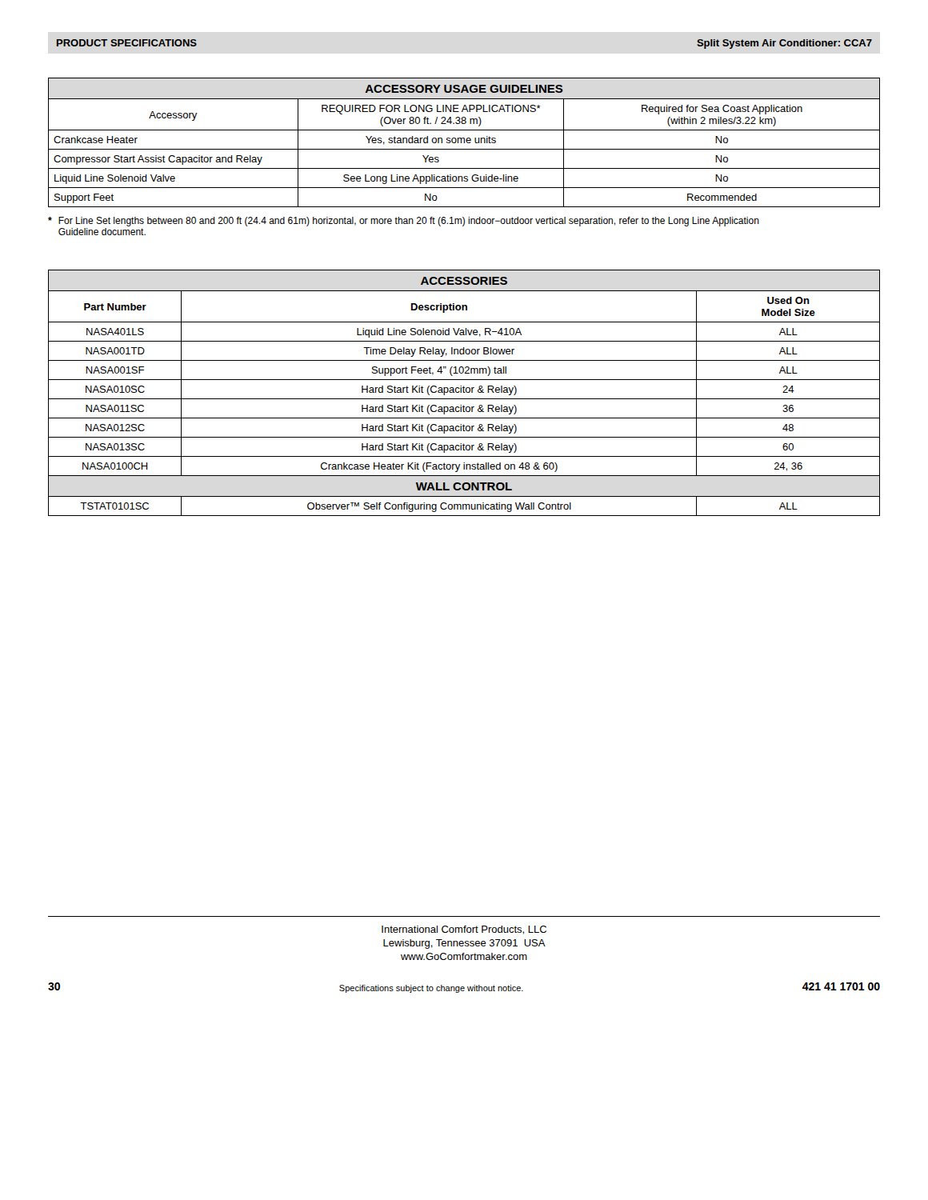PRODUCT SPECIFICATIONS Split System Air Conditioner: CCA7
| ACCESSORY USAGE GUIDELINES |
| Accessory | REQUIRED FOR LONG LINE APPLICATIONS* (Over 80 ft. / 24.38 m) | Required for Sea Coast Application (within 2 miles/3.22 km) |
| Crankcase Heater | Yes, standard on some units | No |
| Compressor Start Assist Capacitor and Relay | Yes | No |
| Liquid Line Solenoid Valve | See Long Line Applications Guide-line | No |
| Support Feet | No | Recommended |
* For Line Set lengths between 80 and 200 ft (24.4 and 61m) horizontal, or more than 20 ft (6.1m) indoor−outdoor vertical separation, refer to the Long Line Application Guideline document.
| ACCESSORIES |
| Part Number | Description | Used On Model Size |
| NASA401LS | Liquid Line Solenoid Valve, R−410A | ALL |
| NASA001TD | Time Delay Relay, Indoor Blower | ALL |
| NASA001SF | Support Feet, 4” (102mm) tall | ALL |
| NASA010SC | Hard Start Kit (Capacitor & Relay) | 24 |
| NASA011SC | Hard Start Kit (Capacitor & Relay) | 36 |
| NASA012SC | Hard Start Kit (Capacitor & Relay) | 48 |
| NASA013SC | Hard Start Kit (Capacitor & Relay) | 60 |
| NASA0100CH | Crankcase Heater Kit (Factory installed on 48 & 60) | 24, 36 |
| WALL CONTROL |
| TSTAT0101SC | Observer™ Self Configuring Communicating Wall Control | ALL |
International Comfort Products, LLC
Lewisburg, Tennessee 37091 USA
www.GoComfortmaker.com
30 Specifications subject to change without notice. 421 41 1701 00